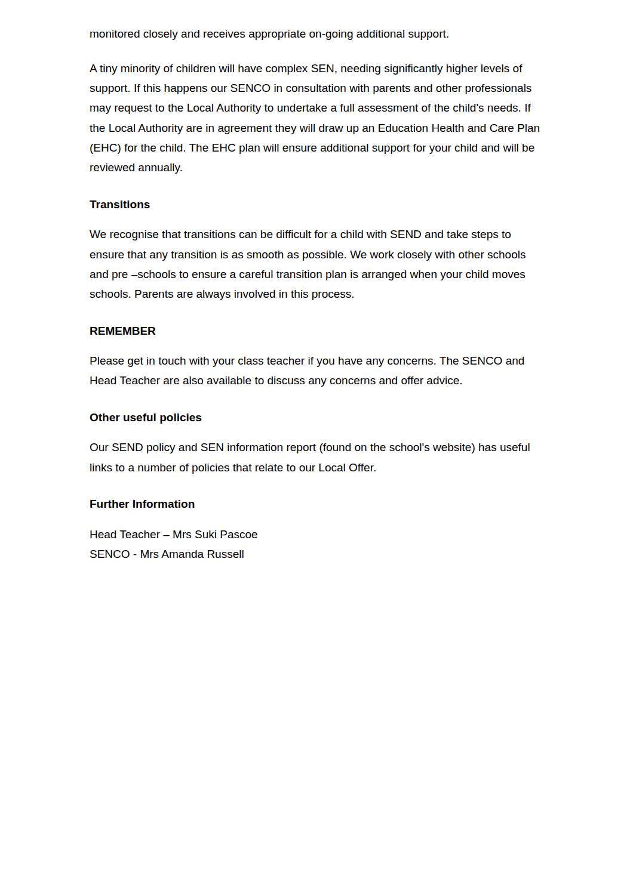monitored closely and receives appropriate on-going additional support.
A tiny minority of children will have complex SEN, needing significantly higher levels of support. If this happens our SENCO in consultation with parents and other professionals may request to the Local Authority to undertake a full assessment of the child's needs. If the Local Authority are in agreement they will draw up an Education Health and Care Plan (EHC) for the child. The EHC plan will ensure additional support for your child and will be reviewed annually.
Transitions
We recognise that transitions can be difficult for a child with SEND and take steps to ensure that any transition is as smooth as possible. We work closely with other schools and pre –schools to ensure a careful transition plan is arranged when your child moves schools. Parents are always involved in this process.
REMEMBER
Please get in touch with your class teacher if you have any concerns. The SENCO and Head Teacher are also available to discuss any concerns and offer advice.
Other useful policies
Our SEND policy and SEN information report (found on the school's website) has useful links to a number of policies that relate to our Local Offer.
Further Information
Head Teacher – Mrs Suki Pascoe
SENCO - Mrs Amanda Russell